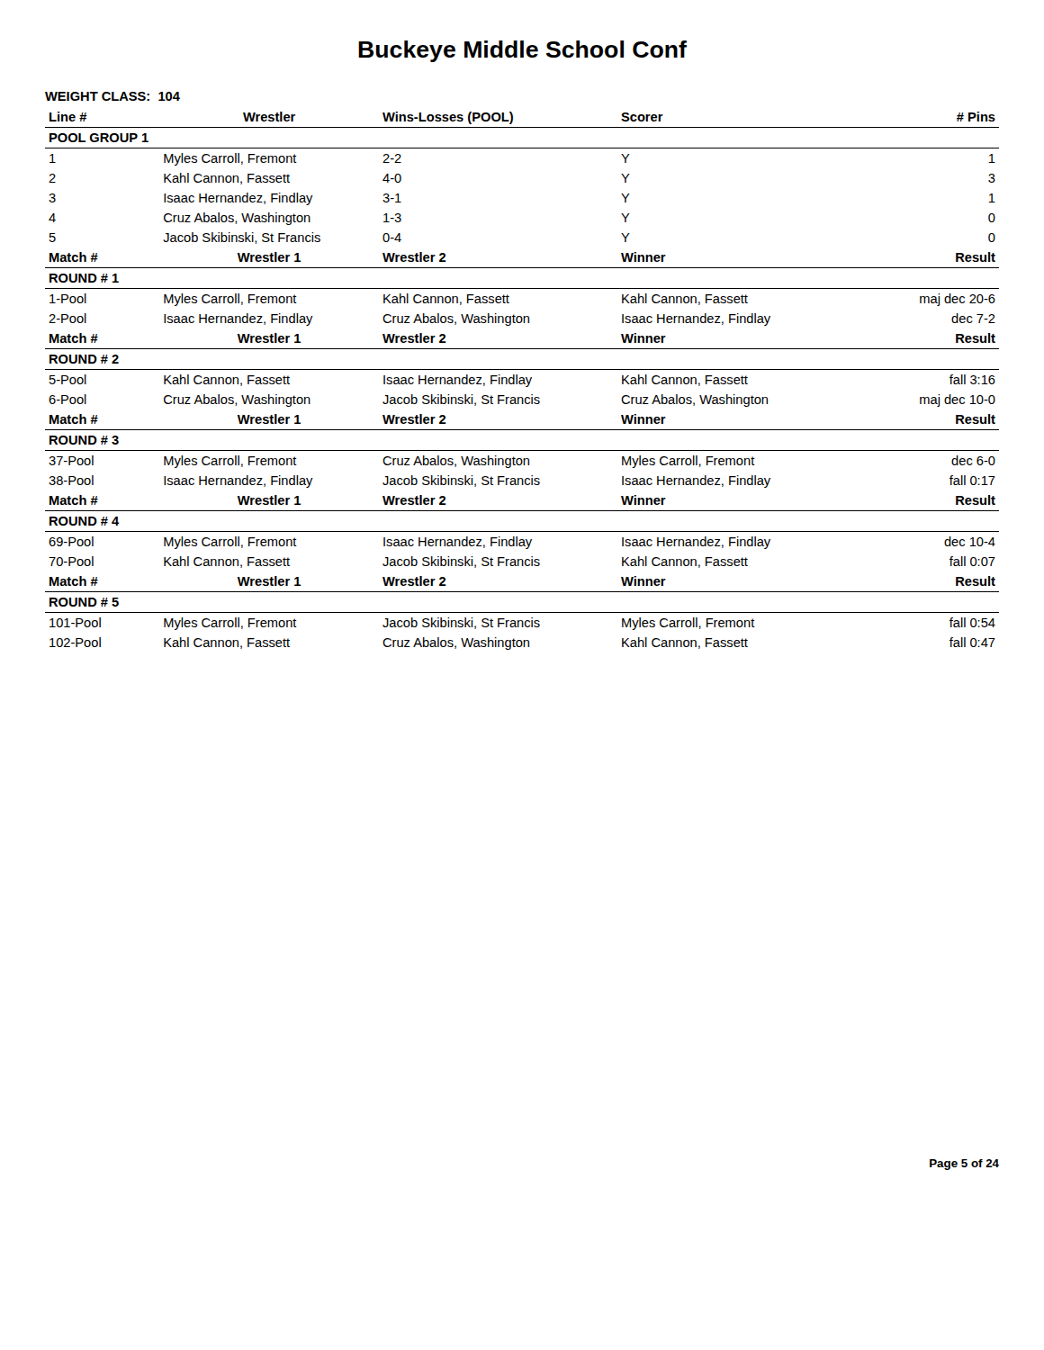Buckeye Middle School Conf
WEIGHT CLASS: 104
| Line # | Wrestler | Wins-Losses (POOL) | Scorer | # Pins |
| --- | --- | --- | --- | --- |
| POOL GROUP 1 |
| 1 | Myles Carroll, Fremont | 2-2 | Y | 1 |
| 2 | Kahl Cannon, Fassett | 4-0 | Y | 3 |
| 3 | Isaac Hernandez, Findlay | 3-1 | Y | 1 |
| 4 | Cruz Abalos, Washington | 1-3 | Y | 0 |
| 5 | Jacob Skibinski, St Francis | 0-4 | Y | 0 |
| Match # | Wrestler 1 | Wrestler 2 | Winner | Result |
| ROUND # 1 |
| 1-Pool | Myles Carroll, Fremont | Kahl Cannon, Fassett | Kahl Cannon, Fassett | maj dec 20-6 |
| 2-Pool | Isaac Hernandez, Findlay | Cruz Abalos, Washington | Isaac Hernandez, Findlay | dec 7-2 |
| Match # | Wrestler 1 | Wrestler 2 | Winner | Result |
| ROUND # 2 |
| 5-Pool | Kahl Cannon, Fassett | Isaac Hernandez, Findlay | Kahl Cannon, Fassett | fall 3:16 |
| 6-Pool | Cruz Abalos, Washington | Jacob Skibinski, St Francis | Cruz Abalos, Washington | maj dec 10-0 |
| Match # | Wrestler 1 | Wrestler 2 | Winner | Result |
| ROUND # 3 |
| 37-Pool | Myles Carroll, Fremont | Cruz Abalos, Washington | Myles Carroll, Fremont | dec 6-0 |
| 38-Pool | Isaac Hernandez, Findlay | Jacob Skibinski, St Francis | Isaac Hernandez, Findlay | fall 0:17 |
| Match # | Wrestler 1 | Wrestler 2 | Winner | Result |
| ROUND # 4 |
| 69-Pool | Myles Carroll, Fremont | Isaac Hernandez, Findlay | Isaac Hernandez, Findlay | dec 10-4 |
| 70-Pool | Kahl Cannon, Fassett | Jacob Skibinski, St Francis | Kahl Cannon, Fassett | fall 0:07 |
| Match # | Wrestler 1 | Wrestler 2 | Winner | Result |
| ROUND # 5 |
| 101-Pool | Myles Carroll, Fremont | Jacob Skibinski, St Francis | Myles Carroll, Fremont | fall 0:54 |
| 102-Pool | Kahl Cannon, Fassett | Cruz Abalos, Washington | Kahl Cannon, Fassett | fall 0:47 |
Page 5 of 24